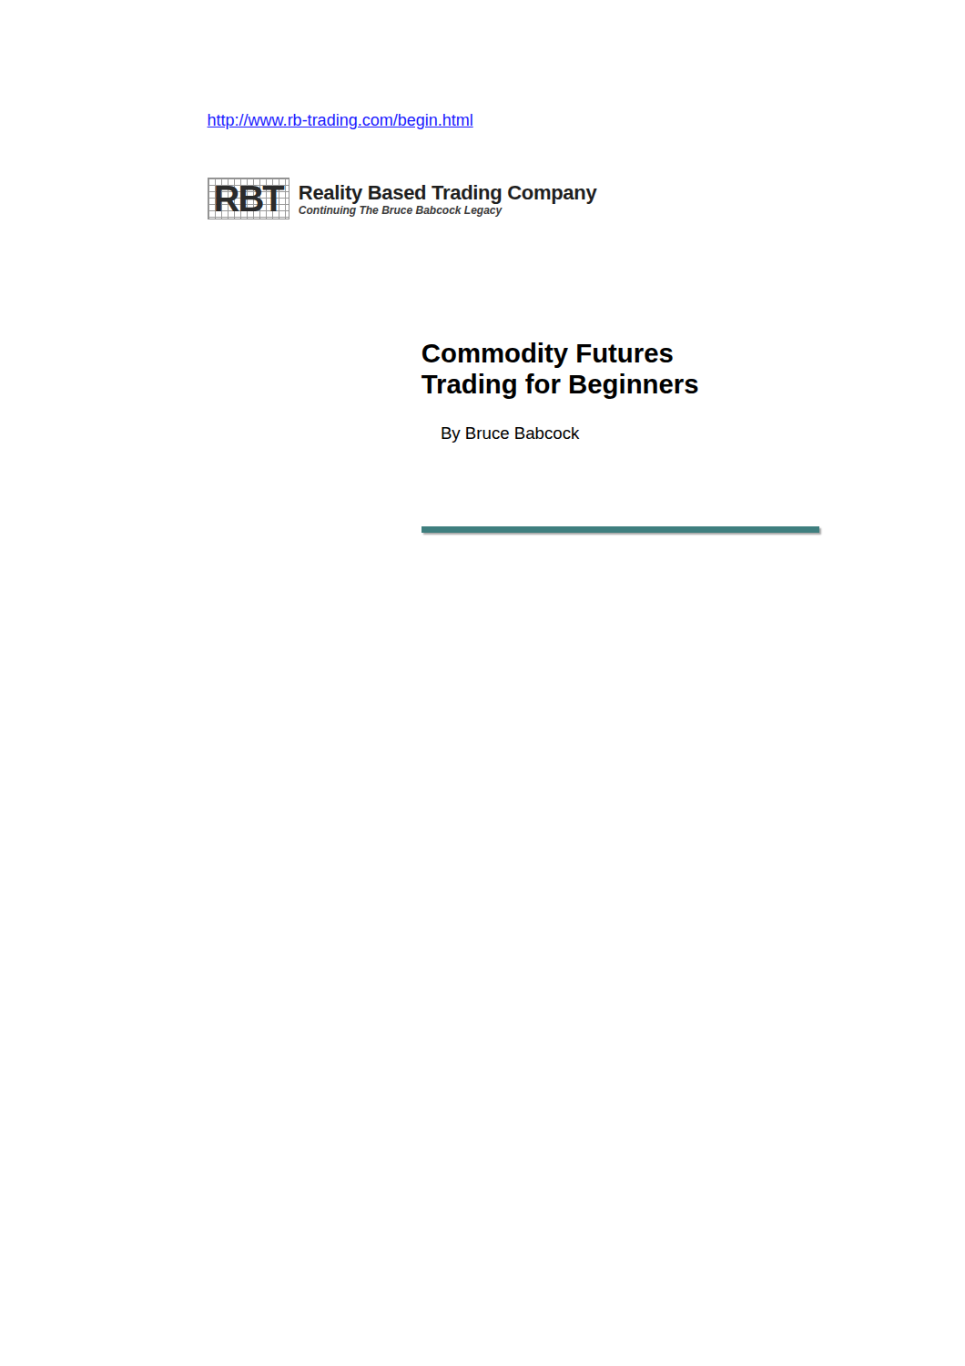http://www.rb-trading.com/begin.html
RBT
Reality Based Trading Company
Continuing The Bruce Babcock Legacy
Commodity Futures Trading for Beginners
By Bruce Babcock